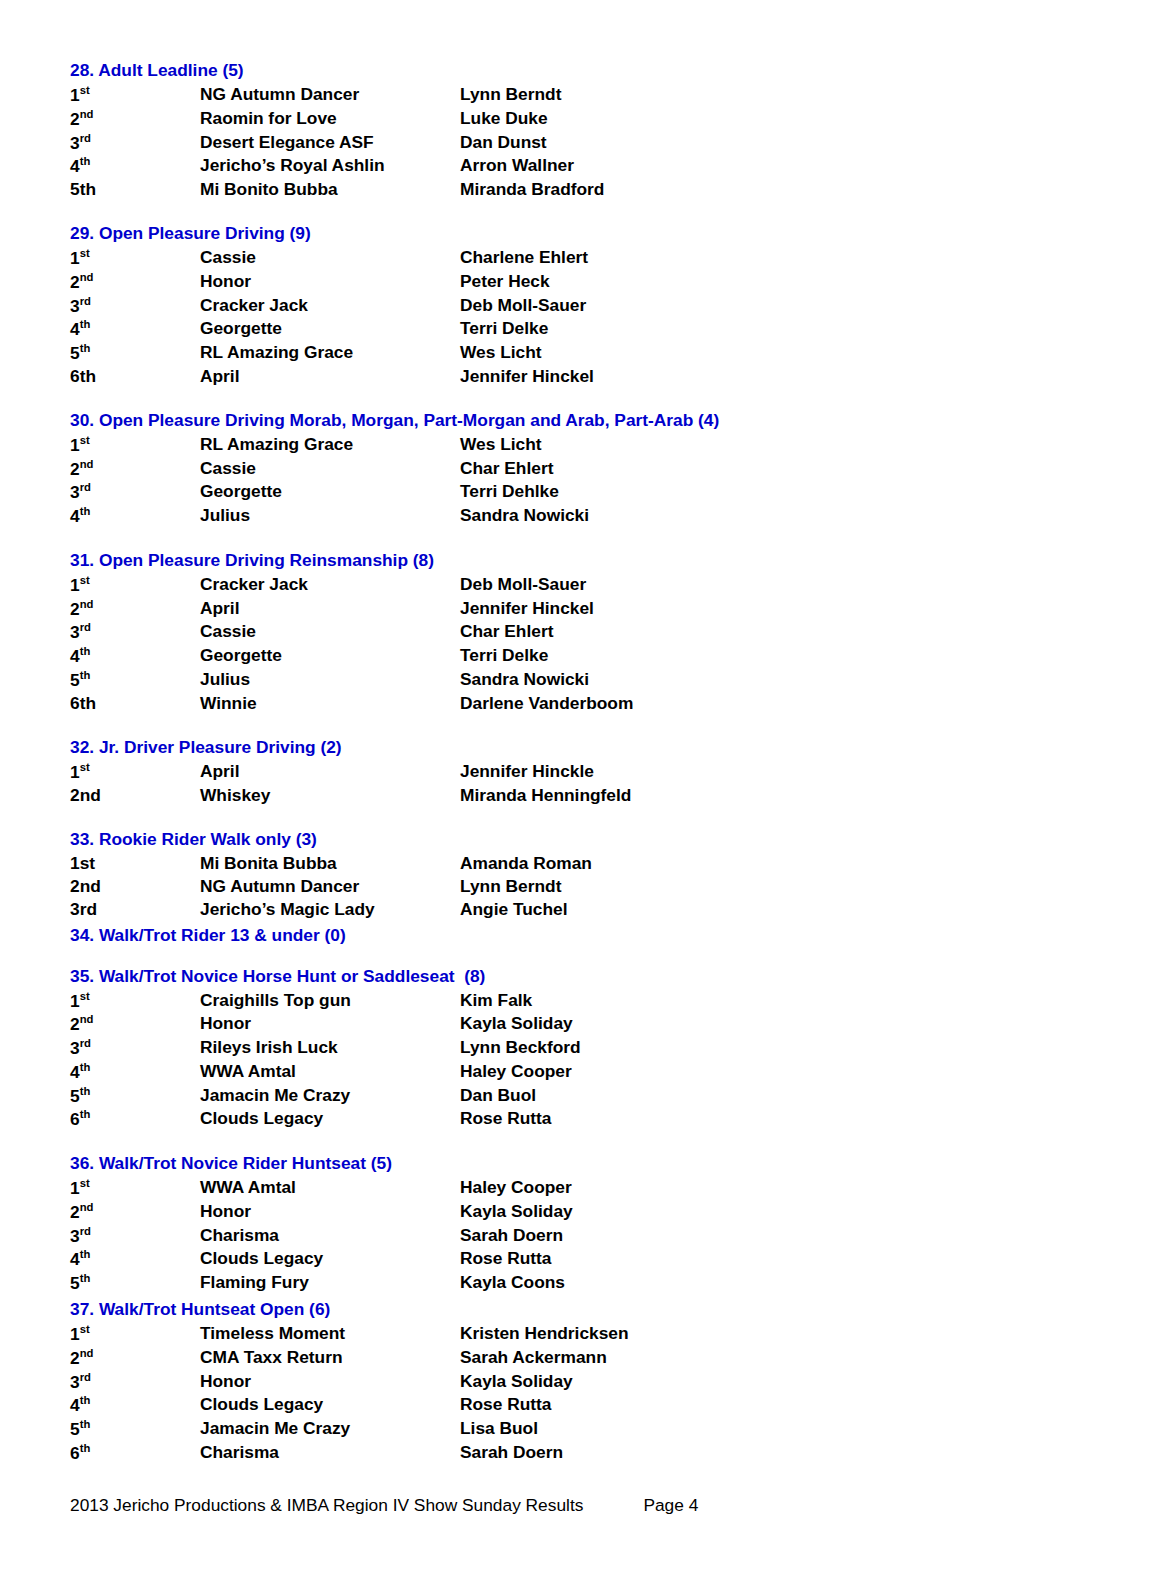28. Adult Leadline (5)
| 1 st | NG Autumn Dancer | Lynn Berndt |
| 2 nd | Raomin for Love | Luke Duke |
| 3 rd | Desert Elegance ASF | Dan Dunst |
| 4 th | Jericho’s Royal Ashlin | Arron Wallner |
| 5th | Mi Bonito Bubba | Miranda Bradford |
29. Open Pleasure Driving (9)
| 1 st | Cassie | Charlene Ehlert |
| 2 nd | Honor | Peter Heck |
| 3 rd | Cracker Jack | Deb Moll-Sauer |
| 4 th | Georgette | Terri Delke |
| 5 th | RL Amazing Grace | Wes Licht |
| 6th | April | Jennifer Hinckel |
30. Open Pleasure Driving Morab, Morgan, Part-Morgan and Arab, Part-Arab (4)
| 1 st | RL Amazing Grace | Wes Licht |
| 2 nd | Cassie | Char Ehlert |
| 3 rd | Georgette | Terri Dehlke |
| 4 th | Julius | Sandra Nowicki |
31. Open Pleasure Driving Reinsmanship (8)
| 1 st | Cracker Jack | Deb Moll-Sauer |
| 2 nd | April | Jennifer Hinckel |
| 3 rd | Cassie | Char Ehlert |
| 4 th | Georgette | Terri Delke |
| 5 th | Julius | Sandra Nowicki |
| 6th | Winnie | Darlene Vanderboom |
32. Jr. Driver Pleasure Driving (2)
| 1 st | April | Jennifer Hinckle |
| 2nd | Whiskey | Miranda Henningfeld |
33. Rookie Rider Walk only (3)
| 1st | Mi Bonita Bubba | Amanda Roman |
| 2nd | NG Autumn Dancer | Lynn Berndt |
| 3rd | Jericho’s Magic Lady | Angie Tuchel |
34. Walk/Trot Rider 13 & under (0)
35. Walk/Trot Novice Horse Hunt or Saddleseat (8)
| 1 st | Craighills Top gun | Kim Falk |
| 2 nd | Honor | Kayla Soliday |
| 3 rd | Rileys Irish Luck | Lynn Beckford |
| 4 th | WWA Amtal | Haley Cooper |
| 5 th | Jamacin Me Crazy | Dan Buol |
| 6 th | Clouds Legacy | Rose Rutta |
36. Walk/Trot Novice Rider Huntseat (5)
| 1 st | WWA Amtal | Haley Cooper |
| 2 nd | Honor | Kayla Soliday |
| 3 rd | Charisma | Sarah Doern |
| 4 th | Clouds Legacy | Rose Rutta |
| 5 th | Flaming Fury | Kayla Coons |
37. Walk/Trot Huntseat Open (6)
| 1 st | Timeless Moment | Kristen Hendricksen |
| 2 nd | CMA Taxx Return | Sarah Ackermann |
| 3 rd | Honor | Kayla Soliday |
| 4 th | Clouds Legacy | Rose Rutta |
| 5 th | Jamacin Me Crazy | Lisa Buol |
| 6 th | Charisma | Sarah Doern |
2013 Jericho Productions & IMBA Region IV Show Sunday ResultsPage 4